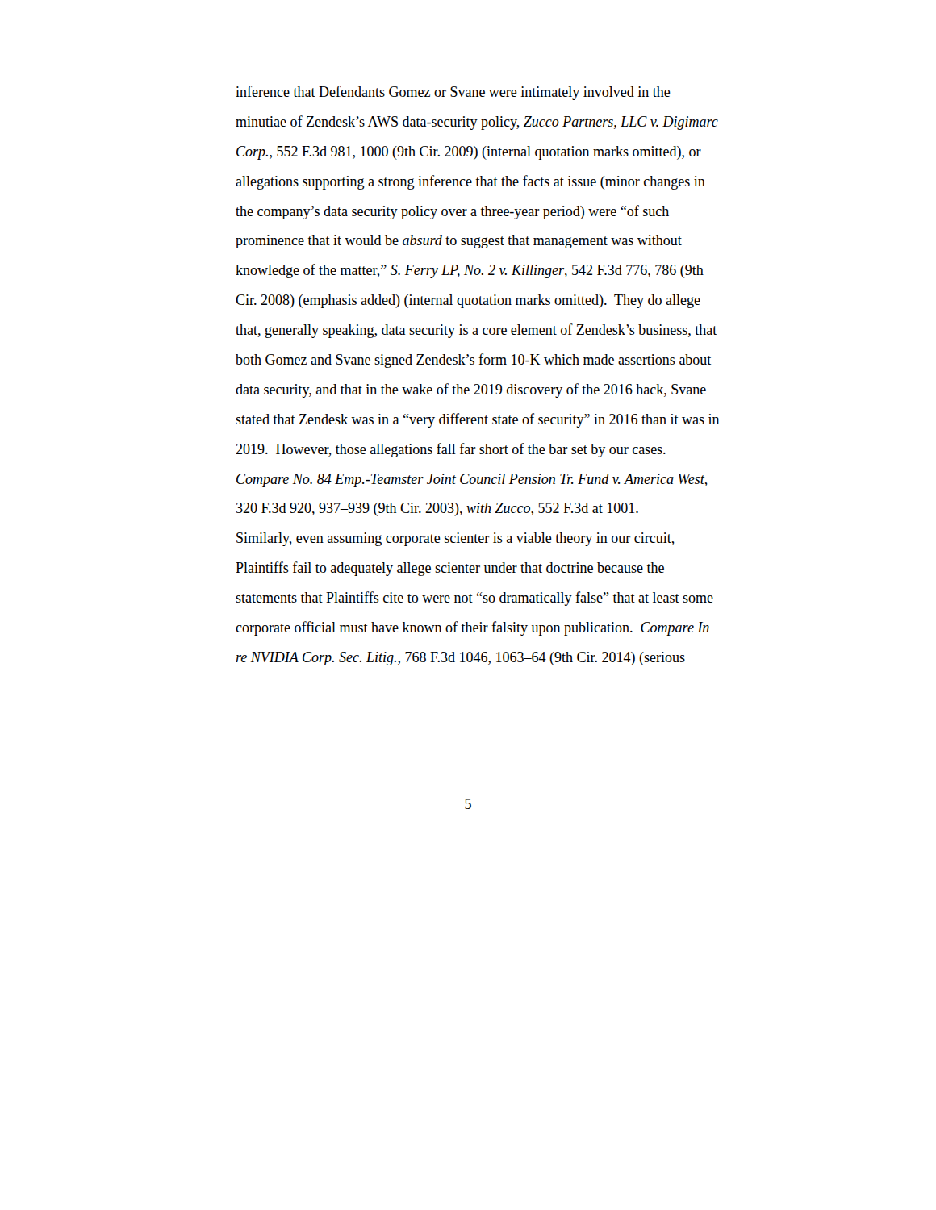inference that Defendants Gomez or Svane were intimately involved in the minutiae of Zendesk’s AWS data-security policy, Zucco Partners, LLC v. Digimarc Corp., 552 F.3d 981, 1000 (9th Cir. 2009) (internal quotation marks omitted), or allegations supporting a strong inference that the facts at issue (minor changes in the company’s data security policy over a three-year period) were “of such prominence that it would be absurd to suggest that management was without knowledge of the matter,” S. Ferry LP, No. 2 v. Killinger, 542 F.3d 776, 786 (9th Cir. 2008) (emphasis added) (internal quotation marks omitted). They do allege that, generally speaking, data security is a core element of Zendesk’s business, that both Gomez and Svane signed Zendesk’s form 10-K which made assertions about data security, and that in the wake of the 2019 discovery of the 2016 hack, Svane stated that Zendesk was in a “very different state of security” in 2016 than it was in 2019. However, those allegations fall far short of the bar set by our cases. Compare No. 84 Emp.-Teamster Joint Council Pension Tr. Fund v. America West, 320 F.3d 920, 937–939 (9th Cir. 2003), with Zucco, 552 F.3d at 1001.
Similarly, even assuming corporate scienter is a viable theory in our circuit, Plaintiffs fail to adequately allege scienter under that doctrine because the statements that Plaintiffs cite to were not “so dramatically false” that at least some corporate official must have known of their falsity upon publication. Compare In re NVIDIA Corp. Sec. Litig., 768 F.3d 1046, 1063–64 (9th Cir. 2014) (serious
5